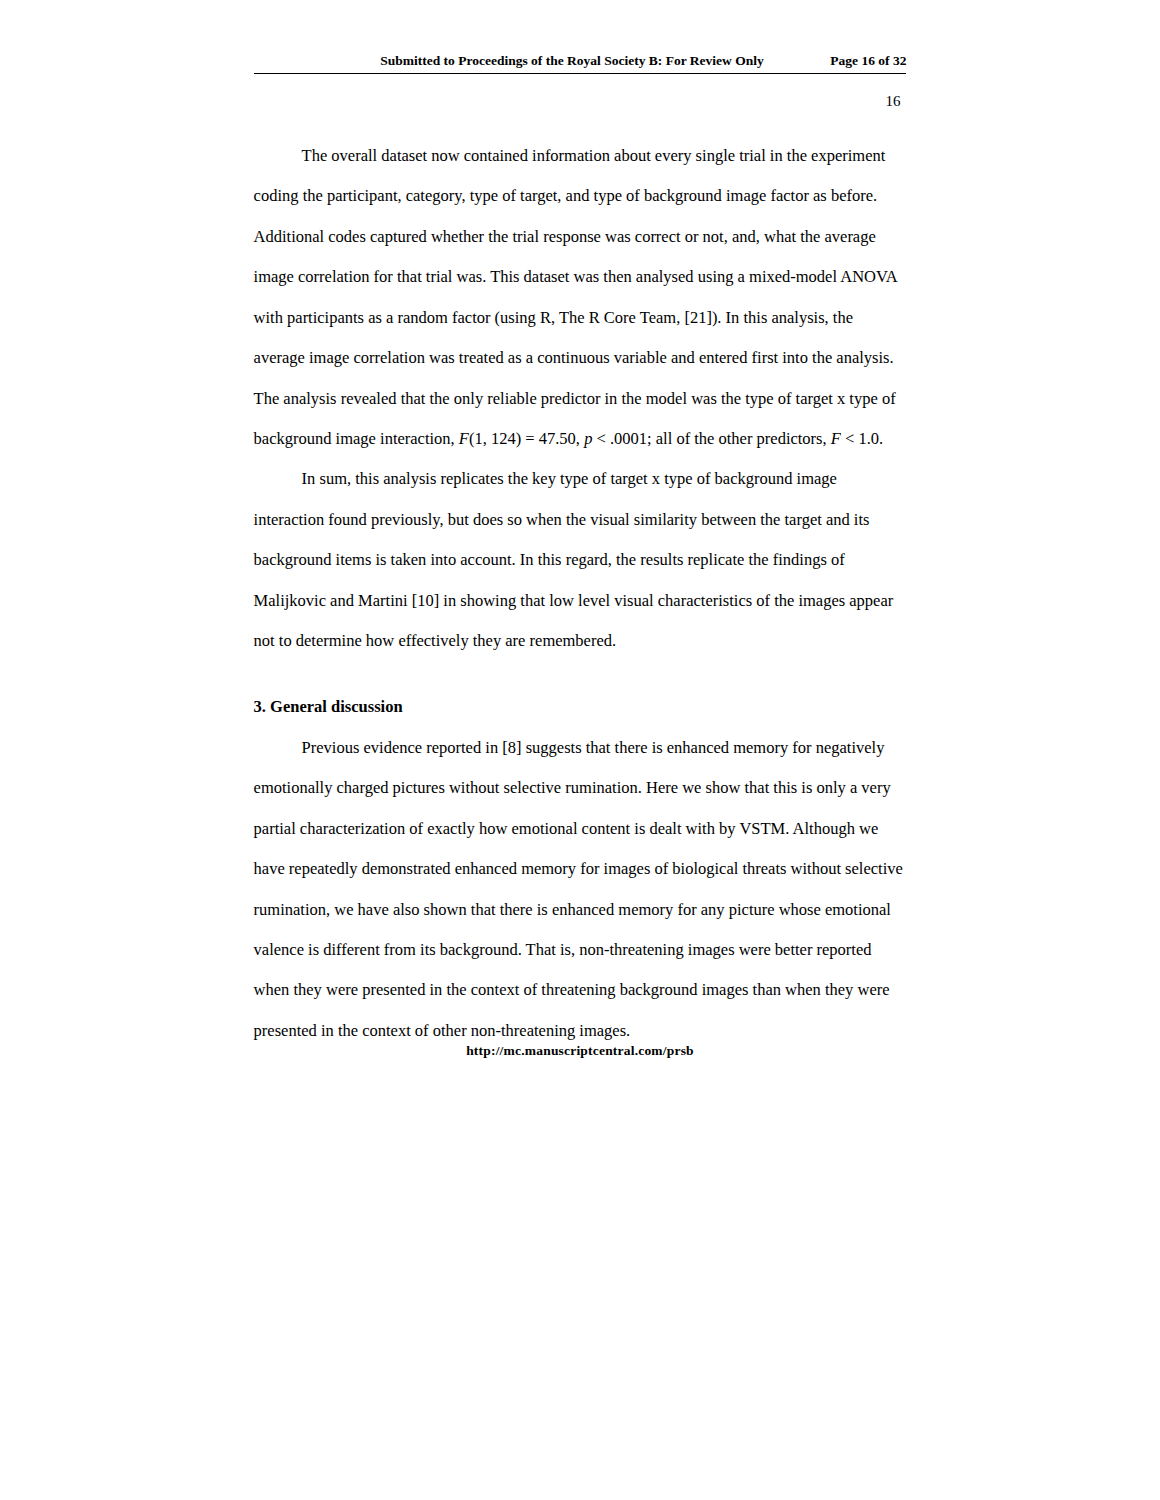Submitted to Proceedings of the Royal Society B: For Review Only
Page 16 of 32
16
The overall dataset now contained information about every single trial in the experiment coding the participant, category, type of target, and type of background image factor as before. Additional codes captured whether the trial response was correct or not, and, what the average image correlation for that trial was. This dataset was then analysed using a mixed-model ANOVA with participants as a random factor (using R, The R Core Team, [21]). In this analysis, the average image correlation was treated as a continuous variable and entered first into the analysis. The analysis revealed that the only reliable predictor in the model was the type of target x type of background image interaction, F(1, 124) = 47.50, p < .0001; all of the other predictors, F < 1.0.
In sum, this analysis replicates the key type of target x type of background image interaction found previously, but does so when the visual similarity between the target and its background items is taken into account. In this regard, the results replicate the findings of Malijkovic and Martini [10] in showing that low level visual characteristics of the images appear not to determine how effectively they are remembered.
3. General discussion
Previous evidence reported in [8] suggests that there is enhanced memory for negatively emotionally charged pictures without selective rumination. Here we show that this is only a very partial characterization of exactly how emotional content is dealt with by VSTM. Although we have repeatedly demonstrated enhanced memory for images of biological threats without selective rumination, we have also shown that there is enhanced memory for any picture whose emotional valence is different from its background. That is, non-threatening images were better reported when they were presented in the context of threatening background images than when they were presented in the context of other non-threatening images.
http://mc.manuscriptcentral.com/prsb